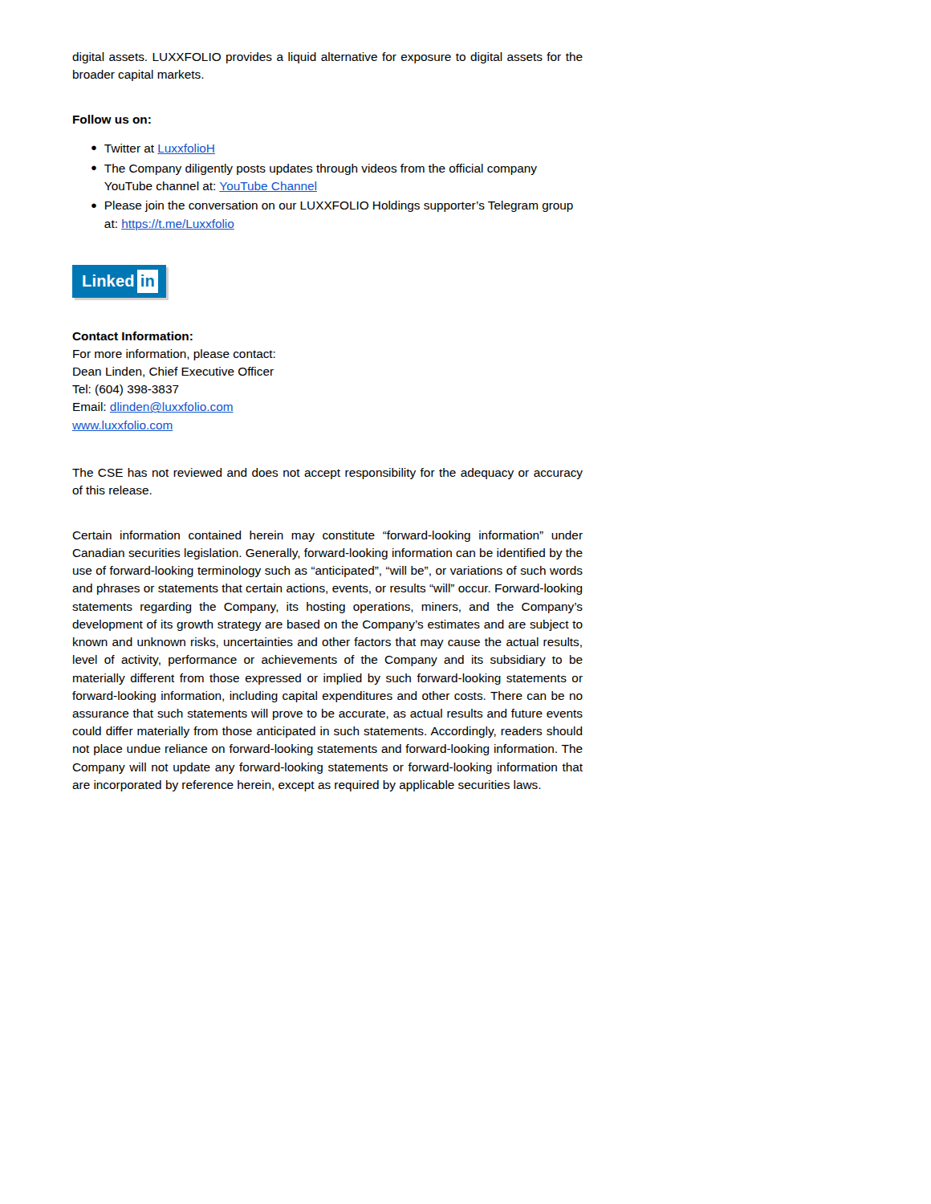digital assets. LUXXFOLIO provides a liquid alternative for exposure to digital assets for the broader capital markets.
Follow us on:
Twitter at LuxxfolioH
The Company diligently posts updates through videos from the official company YouTube channel at: YouTube Channel
Please join the conversation on our LUXXFOLIO Holdings supporter’s Telegram group at: https://t.me/Luxxfolio
Linkedin
Contact Information:
For more information, please contact:
Dean Linden, Chief Executive Officer
Tel: (604) 398-3837
Email: dlinden@luxxfolio.com
www.luxxfolio.com
The CSE has not reviewed and does not accept responsibility for the adequacy or accuracy of this release.
Certain information contained herein may constitute “forward-looking information” under Canadian securities legislation. Generally, forward-looking information can be identified by the use of forward-looking terminology such as “anticipated”, “will be”, or variations of such words and phrases or statements that certain actions, events, or results “will” occur. Forward-looking statements regarding the Company, its hosting operations, miners, and the Company’s development of its growth strategy are based on the Company’s estimates and are subject to known and unknown risks, uncertainties and other factors that may cause the actual results, level of activity, performance or achievements of the Company and its subsidiary to be materially different from those expressed or implied by such forward-looking statements or forward-looking information, including capital expenditures and other costs. There can be no assurance that such statements will prove to be accurate, as actual results and future events could differ materially from those anticipated in such statements. Accordingly, readers should not place undue reliance on forward-looking statements and forward-looking information. The Company will not update any forward-looking statements or forward-looking information that are incorporated by reference herein, except as required by applicable securities laws.